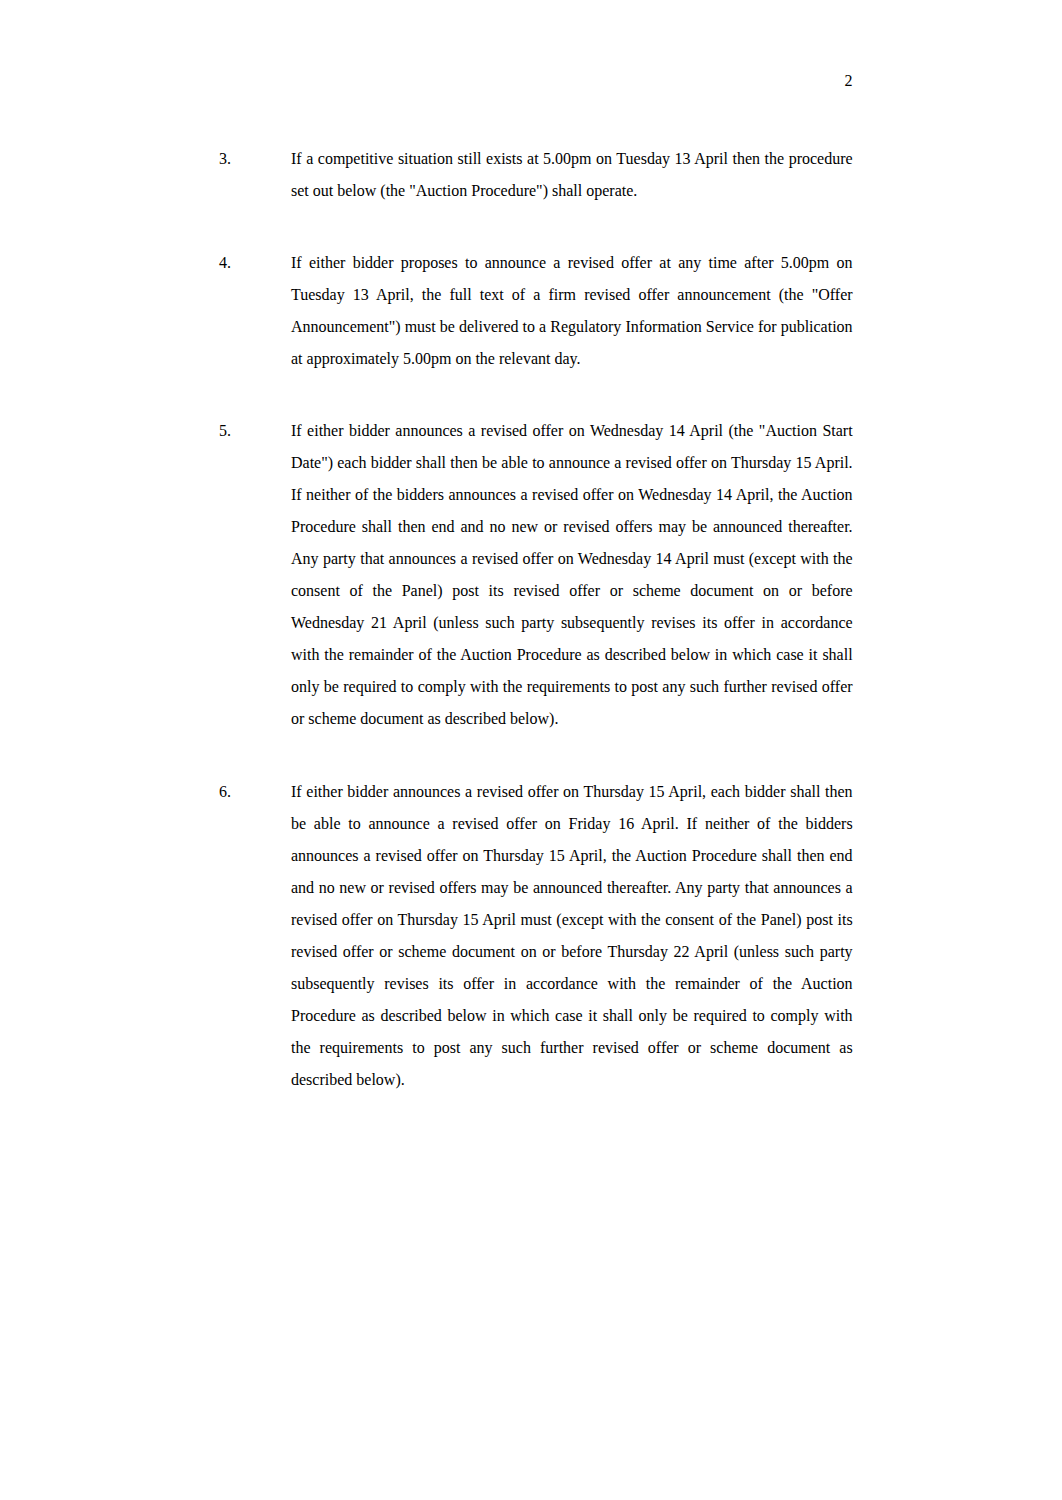2
3. If a competitive situation still exists at 5.00pm on Tuesday 13 April then the procedure set out below (the "Auction Procedure") shall operate.
4. If either bidder proposes to announce a revised offer at any time after 5.00pm on Tuesday 13 April, the full text of a firm revised offer announcement (the "Offer Announcement") must be delivered to a Regulatory Information Service for publication at approximately 5.00pm on the relevant day.
5. If either bidder announces a revised offer on Wednesday 14 April (the "Auction Start Date") each bidder shall then be able to announce a revised offer on Thursday 15 April. If neither of the bidders announces a revised offer on Wednesday 14 April, the Auction Procedure shall then end and no new or revised offers may be announced thereafter. Any party that announces a revised offer on Wednesday 14 April must (except with the consent of the Panel) post its revised offer or scheme document on or before Wednesday 21 April (unless such party subsequently revises its offer in accordance with the remainder of the Auction Procedure as described below in which case it shall only be required to comply with the requirements to post any such further revised offer or scheme document as described below).
6. If either bidder announces a revised offer on Thursday 15 April, each bidder shall then be able to announce a revised offer on Friday 16 April. If neither of the bidders announces a revised offer on Thursday 15 April, the Auction Procedure shall then end and no new or revised offers may be announced thereafter. Any party that announces a revised offer on Thursday 15 April must (except with the consent of the Panel) post its revised offer or scheme document on or before Thursday 22 April (unless such party subsequently revises its offer in accordance with the remainder of the Auction Procedure as described below in which case it shall only be required to comply with the requirements to post any such further revised offer or scheme document as described below).